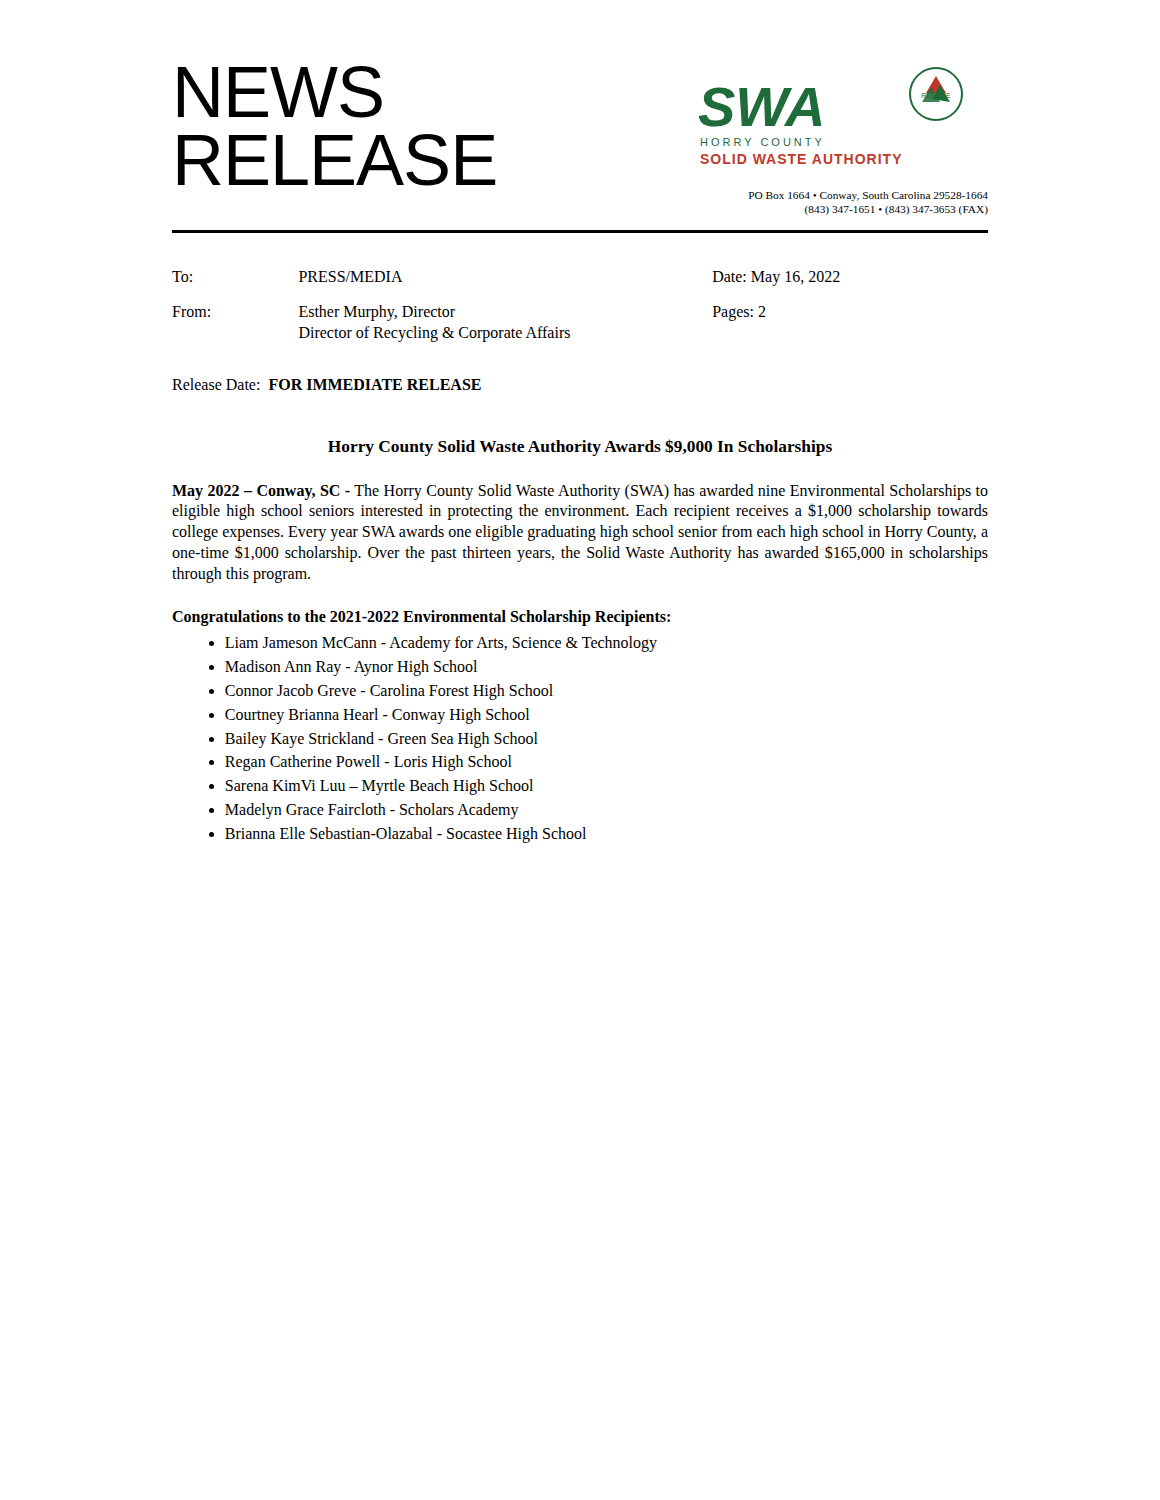NEWS
RELEASE
REDUCE SWA HORRY COUNTY SOLID WASTE AUTHORITY
PO Box 1664 • Conway, South Carolina 29528-1664
(843) 347-1651 • (843) 347-3653 (FAX)
| To: | PRESS/MEDIA | Date: May 16, 2022 |
| From: | Esther Murphy, Director Director of Recycling & Corporate Affairs | Pages: 2 |
Release Date: FOR IMMEDIATE RELEASE
Horry County Solid Waste Authority Awards $9,000 In Scholarships
May 2022 – Conway, SC - The Horry County Solid Waste Authority (SWA) has awarded nine Environmental Scholarships to eligible high school seniors interested in protecting the environment. Each recipient receives a $1,000 scholarship towards college expenses. Every year SWA awards one eligible graduating high school senior from each high school in Horry County, a one-time $1,000 scholarship. Over the past thirteen years, the Solid Waste Authority has awarded $165,000 in scholarships through this program.
Congratulations to the 2021-2022 Environmental Scholarship Recipients:
Liam Jameson McCann - Academy for Arts, Science & Technology
Madison Ann Ray - Aynor High School
Connor Jacob Greve - Carolina Forest High School
Courtney Brianna Hearl - Conway High School
Bailey Kaye Strickland - Green Sea High School
Regan Catherine Powell - Loris High School
Sarena KimVi Luu – Myrtle Beach High School
Madelyn Grace Faircloth - Scholars Academy
Brianna Elle Sebastian-Olazabal - Socastee High School